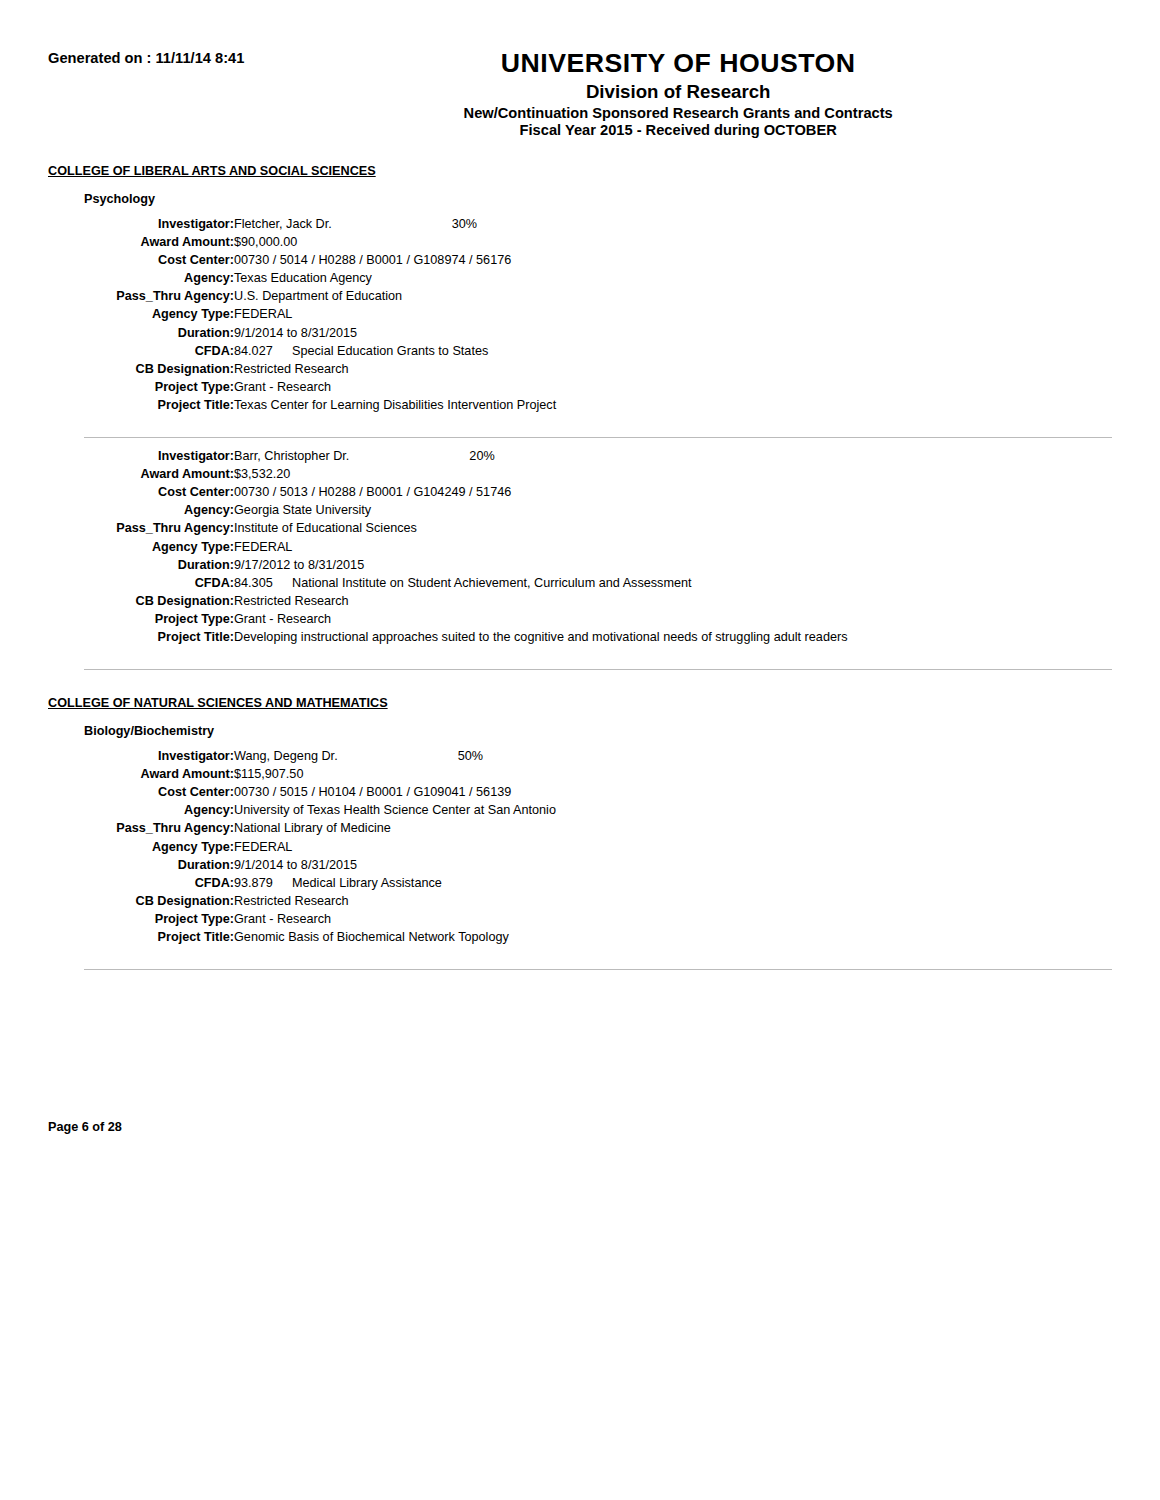Generated on : 11/11/14 8:41
UNIVERSITY OF HOUSTON
Division of Research
New/Continuation Sponsored Research Grants and Contracts
Fiscal Year 2015 - Received during OCTOBER
COLLEGE OF LIBERAL ARTS AND SOCIAL SCIENCES
Psychology
| Investigator: | Fletcher, Jack Dr. 30% |
| Award Amount: | $90,000.00 |
| Cost Center: | 00730 / 5014 / H0288 / B0001 / G108974 / 56176 |
| Agency: | Texas Education Agency |
| Pass_Thru Agency: | U.S. Department of Education |
| Agency Type: | FEDERAL |
| Duration: | 9/1/2014 to 8/31/2015 |
| CFDA: | 84.027 Special Education Grants to States |
| CB Designation: | Restricted Research |
| Project Type: | Grant - Research |
| Project Title: | Texas Center for Learning Disabilities Intervention Project |
| Investigator: | Barr, Christopher Dr. 20% |
| Award Amount: | $3,532.20 |
| Cost Center: | 00730 / 5013 / H0288 / B0001 / G104249 / 51746 |
| Agency: | Georgia State University |
| Pass_Thru Agency: | Institute of Educational Sciences |
| Agency Type: | FEDERAL |
| Duration: | 9/17/2012 to 8/31/2015 |
| CFDA: | 84.305 National Institute on Student Achievement, Curriculum and Assessment |
| CB Designation: | Restricted Research |
| Project Type: | Grant - Research |
| Project Title: | Developing instructional approaches suited to the cognitive and motivational needs of struggling adult readers |
COLLEGE OF NATURAL SCIENCES AND MATHEMATICS
Biology/Biochemistry
| Investigator: | Wang, Degeng Dr. 50% |
| Award Amount: | $115,907.50 |
| Cost Center: | 00730 / 5015 / H0104 / B0001 / G109041 / 56139 |
| Agency: | University of Texas Health Science Center at San Antonio |
| Pass_Thru Agency: | National Library of Medicine |
| Agency Type: | FEDERAL |
| Duration: | 9/1/2014 to 8/31/2015 |
| CFDA: | 93.879 Medical Library Assistance |
| CB Designation: | Restricted Research |
| Project Type: | Grant - Research |
| Project Title: | Genomic Basis of Biochemical Network Topology |
Page 6 of 28